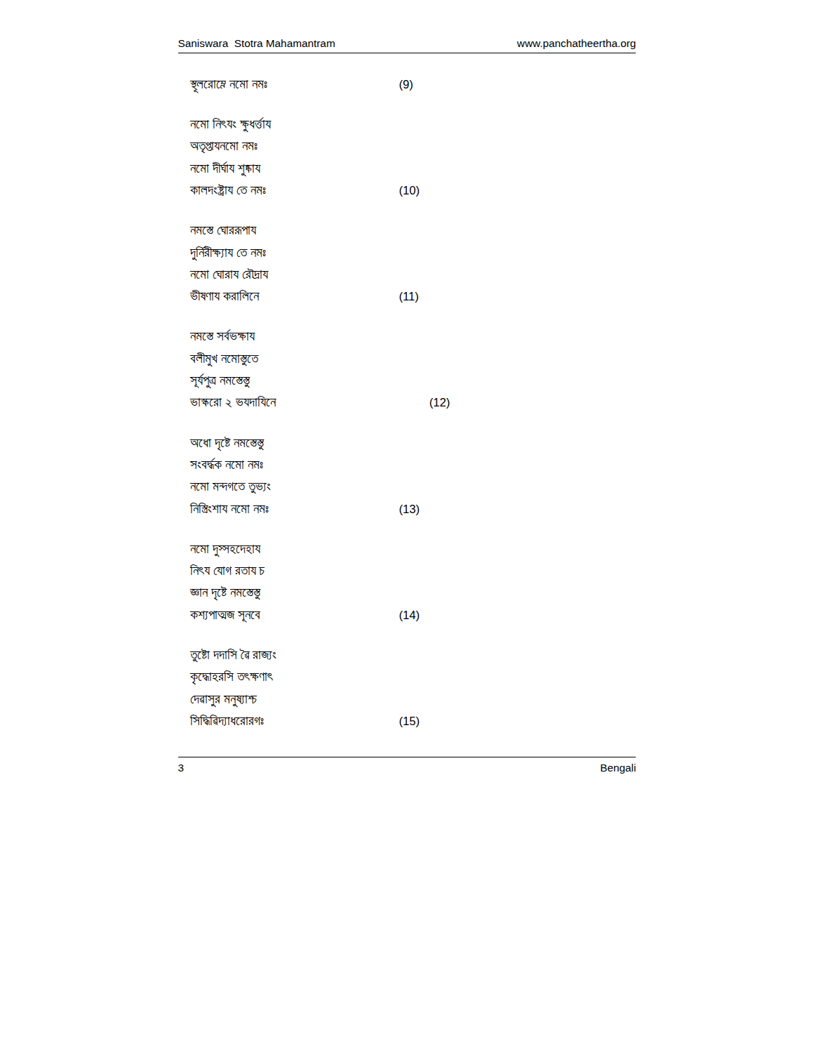Saniswara Stotra Mahamantram www.panchatheertha.org
স্থূলরোম্ণে নমো নমঃ(9)
নমো নিৎযং ক্ষুধর্ত্তায অতৃপ্তাযনমো নমঃ নমো দীর্ঘায শুষ্কায কালদংষ্ট্রায তে নমঃ(10)
নমস্তে ঘোররূপায দুর্নিরীক্ষ্যায তে নমঃ নমো ঘোরায রৌদ্রায ভীষণায করালিনে(11)
নমস্তে সর্বভক্ষায বলীমুখ নমোস্তুতে সূর্যপুত্র নমস্তেস্তু ভাস্করো ২ ভযদাযিনে(12)
অধো দৃষ্টে নমস্তেস্তু সংবর্দ্ধক নমো নমঃ নমো মন্দগতে তুভ্যং নিস্ত্রিংশায নমো নমঃ(13)
নমো দুস্সহদেহায নিৎয যোগ রতায চ জ্ঞান দৃষ্টে নমস্তেস্তু কশ্যপাত্মজ সূনবে(14)
তুষ্টো দদাসি ৱৈ রাজ্যং কৃদ্ধোহরসি তৎক্ষণাৎ দেৱাসুর মনুষ্যাশ্চ সিদ্ধিৱিদ্যাধরোরগঃ(15)
3 Bengali